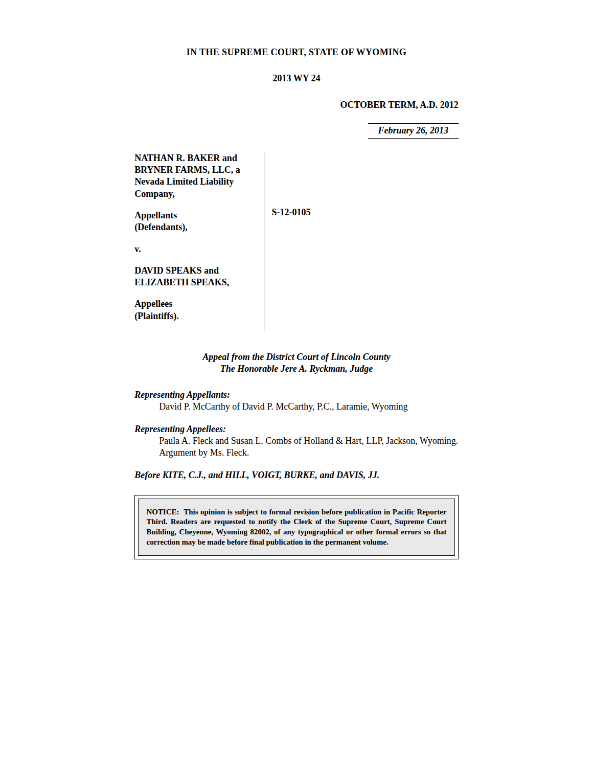IN THE SUPREME COURT, STATE OF WYOMING
2013 WY 24
OCTOBER TERM, A.D. 2012
February 26, 2013
| NATHAN R. BAKER and BRYNER FARMS, LLC, a Nevada Limited Liability Company, Appellants (Defendants), v. DAVID SPEAKS and ELIZABETH SPEAKS, Appellees (Plaintiffs). | S-12-0105 |
Appeal from the District Court of Lincoln County
The Honorable Jere A. Ryckman, Judge
Representing Appellants:
David P. McCarthy of David P. McCarthy, P.C., Laramie, Wyoming
Representing Appellees:
Paula A. Fleck and Susan L. Combs of Holland & Hart, LLP, Jackson, Wyoming. Argument by Ms. Fleck.
Before KITE, C.J., and HILL, VOIGT, BURKE, and DAVIS, JJ.
NOTICE: This opinion is subject to formal revision before publication in Pacific Reporter Third. Readers are requested to notify the Clerk of the Supreme Court, Supreme Court Building, Cheyenne, Wyoming 82002, of any typographical or other formal errors so that correction may be made before final publication in the permanent volume.